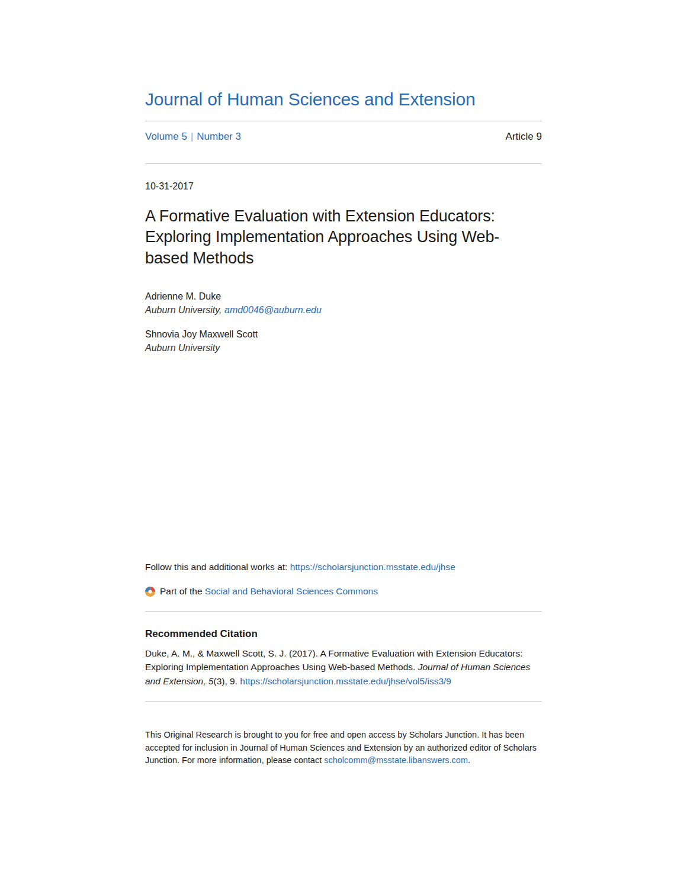Journal of Human Sciences and Extension
Volume 5|Number 3
Article 9
10-31-2017
A Formative Evaluation with Extension Educators: Exploring Implementation Approaches Using Web-based Methods
Adrienne M. Duke Auburn University, amd0046@auburn.edu
Shnovia Joy Maxwell Scott Auburn University
Follow this and additional works at: https://scholarsjunction.msstate.edu/jhse
Part of the Social and Behavioral Sciences Commons
Recommended Citation
Duke, A. M., & Maxwell Scott, S. J. (2017). A Formative Evaluation with Extension Educators: Exploring Implementation Approaches Using Web-based Methods. Journal of Human Sciences and Extension, 5(3), 9. https://scholarsjunction.msstate.edu/jhse/vol5/iss3/9
This Original Research is brought to you for free and open access by Scholars Junction. It has been accepted for inclusion in Journal of Human Sciences and Extension by an authorized editor of Scholars Junction. For more information, please contact scholcomm@msstate.libanswers.com.